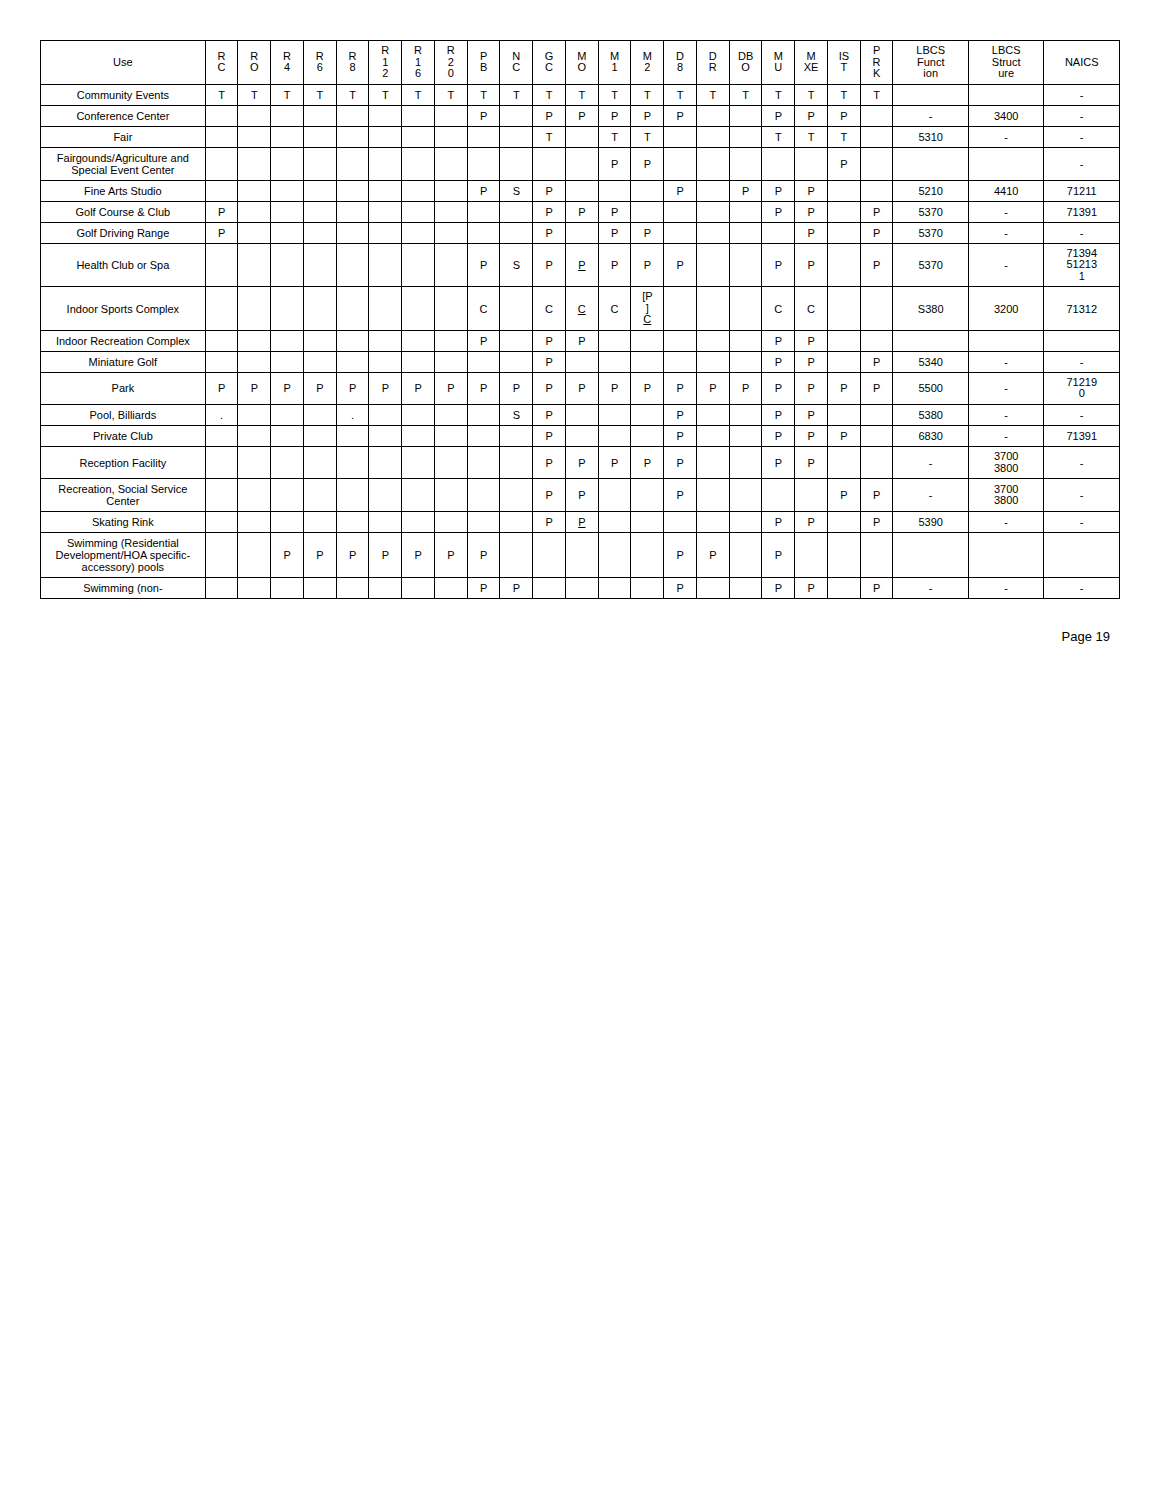| Use | R C | R O | R 4 | R 6 | R 8 | R 1 2 | R 1 6 | R 2 0 | P B | N C | G C | M O | M 1 | M 2 | D 8 | D R | DB O | M U | M XE | IS T | P R K | LBCS Funct ion | LBCS Struct ure | NAICS |
| --- | --- | --- | --- | --- | --- | --- | --- | --- | --- | --- | --- | --- | --- | --- | --- | --- | --- | --- | --- | --- | --- | --- | --- | --- |
| Community Events | T | T | T | T | T | T | T | T | T | T | T | T | T | T | T | T | T | T | T | T | T | | | - |
| Conference Center | | | | | | | | | P | | P | P | P | P | P | | | P | P | P | | - | 3400 | - |
| Fair | | | | | | | | | | | T | | T | T | | | | T | T | T | | 5310 | - | - |
| Fairgounds/Agriculture and Special Event Center | | | | | | | | | | | | | P | P | | | | | | P | | | | - |
| Fine Arts Studio | | | | | | | | | P | S | P | | | | P | | P | P | P | | | 5210 | 4410 | 71211 |
| Golf Course & Club | P | | | | | | | | | | P | P | P | | | | | P | P | | P | 5370 | - | 71391 |
| Golf Driving Range | P | | | | | | | | | | P | | P | P | | | | | P | | P | 5370 | - | - |
| Health Club or Spa | | | | | | | | | P | S | P | P | P | P | P | | | P | P | | P | 5370 | - | 71394 51213 1 |
| Indoor Sports Complex | | | | | | | | | C | | C | C | C | [P ] C | | | | C | C | | | S380 | 3200 | 71312 |
| Indoor Recreation Complex | | | | | | | | | P | | P | P | | | | | | P | P | | | | | |
| Miniature Golf | | | | | | | | | | | P | | | | | | | P | P | | P | 5340 | - | - |
| Park | P | P | P | P | P | P | P | P | P | P | P | P | P | P | P | P | P | P | P | P | P | 5500 | - | 71219 0 |
| Pool, Billiards | . | | | | . | | | | | S | P | | | | P | | | P | P | | | 5380 | - | - |
| Private Club | | | | | | | | | | | P | | | | P | | | P | P | P | | 6830 | - | 71391 |
| Reception Facility | | | | | | | | | | | P | P | P | P | P | | | P | P | | | - | 3700 3800 | - |
| Recreation, Social Service Center | | | | | | | | | | | P | P | | | P | | | | | P | P | - | 3700 3800 | - |
| Skating Rink | | | | | | | | | | | P | P | | | | | | P | P | | P | 5390 | - | - |
| Swimming (Residential Development/HOA specific-accessory) pools | | | P | P | P | P | P | P | P | | | | | | P | P | | P | | | | | | |
| Swimming (non- | | | | | | | | | P | P | | | | | P | | | P | P | | P | - | - | - |
Page 19